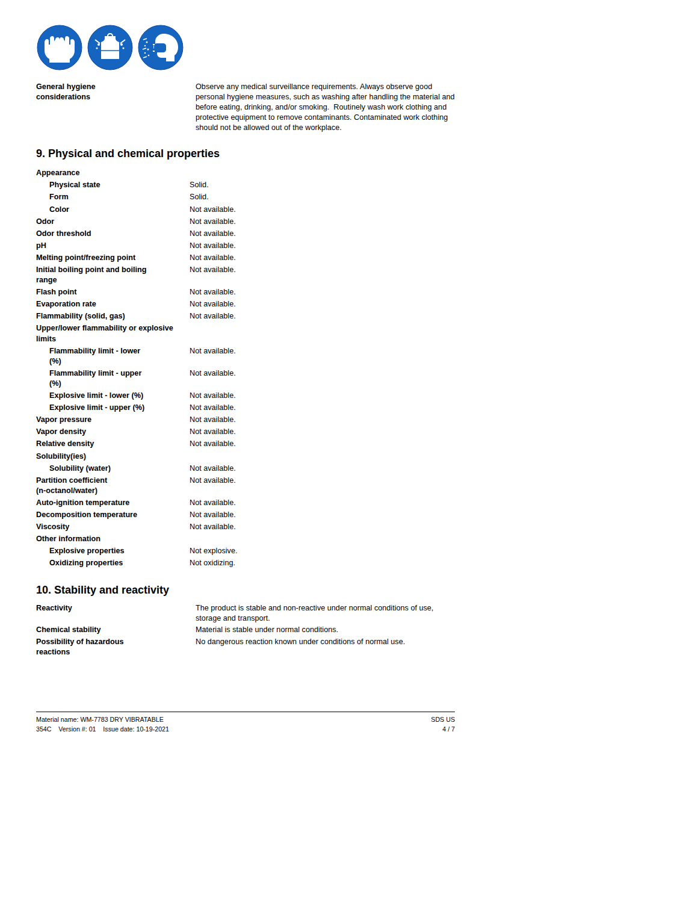General hygiene
considerations
Observe any medical surveillance requirements. Always observe good personal hygiene measures, such as washing after handling the material and before eating, drinking, and/or smoking. Routinely wash work clothing and protective equipment to remove contaminants. Contaminated work clothing should not be allowed out of the workplace.
9. Physical and chemical properties
| Appearance | |
| Physical state | Solid. |
| Form | Solid. |
| Color | Not available. |
| Odor | Not available. |
| Odor threshold | Not available. |
| pH | Not available. |
| Melting point/freezing point | Not available. |
| Initial boiling point and boiling range | Not available. |
| Flash point | Not available. |
| Evaporation rate | Not available. |
| Flammability (solid, gas) | Not available. |
| Upper/lower flammability or explosive limits | |
| Flammability limit - lower (%) | Not available. |
| Flammability limit - upper (%) | Not available. |
| Explosive limit - lower (%) | Not available. |
| Explosive limit - upper (%) | Not available. |
| Vapor pressure | Not available. |
| Vapor density | Not available. |
| Relative density | Not available. |
| Solubility(ies) | |
| Solubility (water) | Not available. |
| Partition coefficient (n-octanol/water) | Not available. |
| Auto-ignition temperature | Not available. |
| Decomposition temperature | Not available. |
| Viscosity | Not available. |
| Other information | |
| Explosive properties | Not explosive. |
| Oxidizing properties | Not oxidizing. |
10. Stability and reactivity
Reactivity
The product is stable and non-reactive under normal conditions of use, storage and transport.
Chemical stability
Material is stable under normal conditions.
Possibility of hazardous
reactions
No dangerous reaction known under conditions of normal use.
Material name: WM-7783 DRY VIBRATABLE
354C Version #: 01 Issue date: 10-19-2021
SDS US
4 / 7